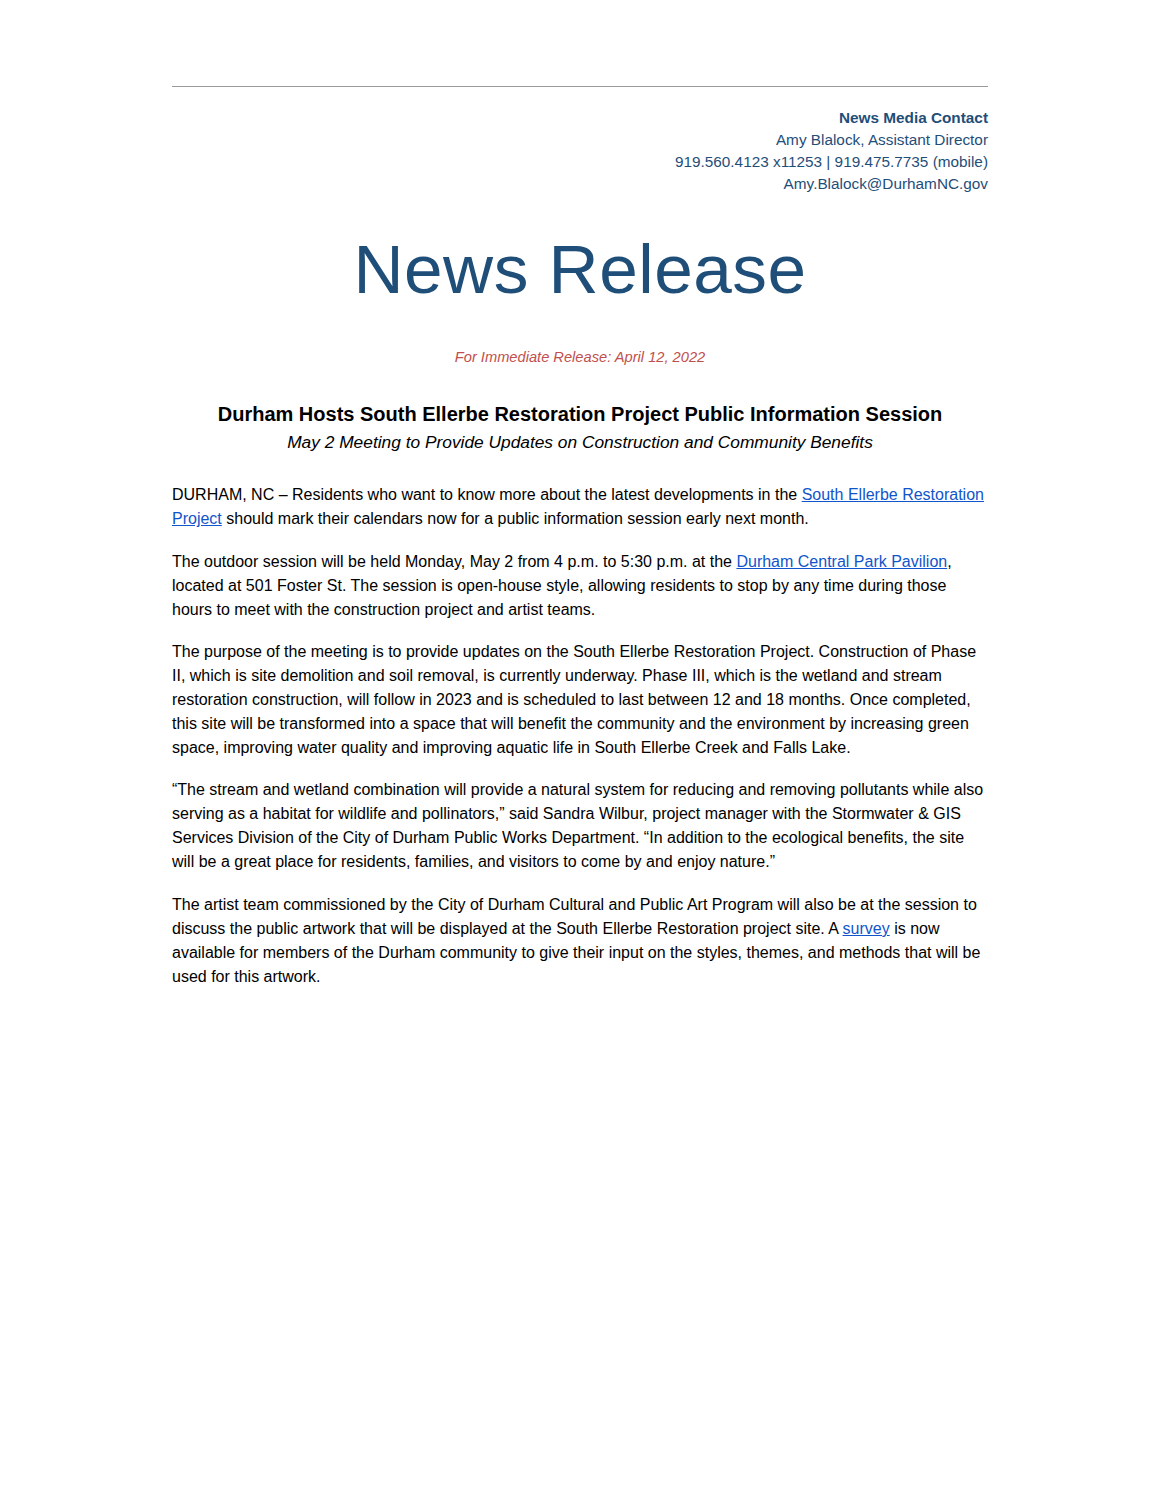News Media Contact
Amy Blalock, Assistant Director
919.560.4123 x11253 | 919.475.7735 (mobile)
Amy.Blalock@DurhamNC.gov
News Release
For Immediate Release: April 12, 2022
Durham Hosts South Ellerbe Restoration Project Public Information Session
May 2 Meeting to Provide Updates on Construction and Community Benefits
DURHAM, NC – Residents who want to know more about the latest developments in the South Ellerbe Restoration Project should mark their calendars now for a public information session early next month.
The outdoor session will be held Monday, May 2 from 4 p.m. to 5:30 p.m. at the Durham Central Park Pavilion, located at 501 Foster St. The session is open-house style, allowing residents to stop by any time during those hours to meet with the construction project and artist teams.
The purpose of the meeting is to provide updates on the South Ellerbe Restoration Project. Construction of Phase II, which is site demolition and soil removal, is currently underway. Phase III, which is the wetland and stream restoration construction, will follow in 2023 and is scheduled to last between 12 and 18 months. Once completed, this site will be transformed into a space that will benefit the community and the environment by increasing green space, improving water quality and improving aquatic life in South Ellerbe Creek and Falls Lake.
“The stream and wetland combination will provide a natural system for reducing and removing pollutants while also serving as a habitat for wildlife and pollinators,” said Sandra Wilbur, project manager with the Stormwater & GIS Services Division of the City of Durham Public Works Department. “In addition to the ecological benefits, the site will be a great place for residents, families, and visitors to come by and enjoy nature.”
The artist team commissioned by the City of Durham Cultural and Public Art Program will also be at the session to discuss the public artwork that will be displayed at the South Ellerbe Restoration project site. A survey is now available for members of the Durham community to give their input on the styles, themes, and methods that will be used for this artwork.